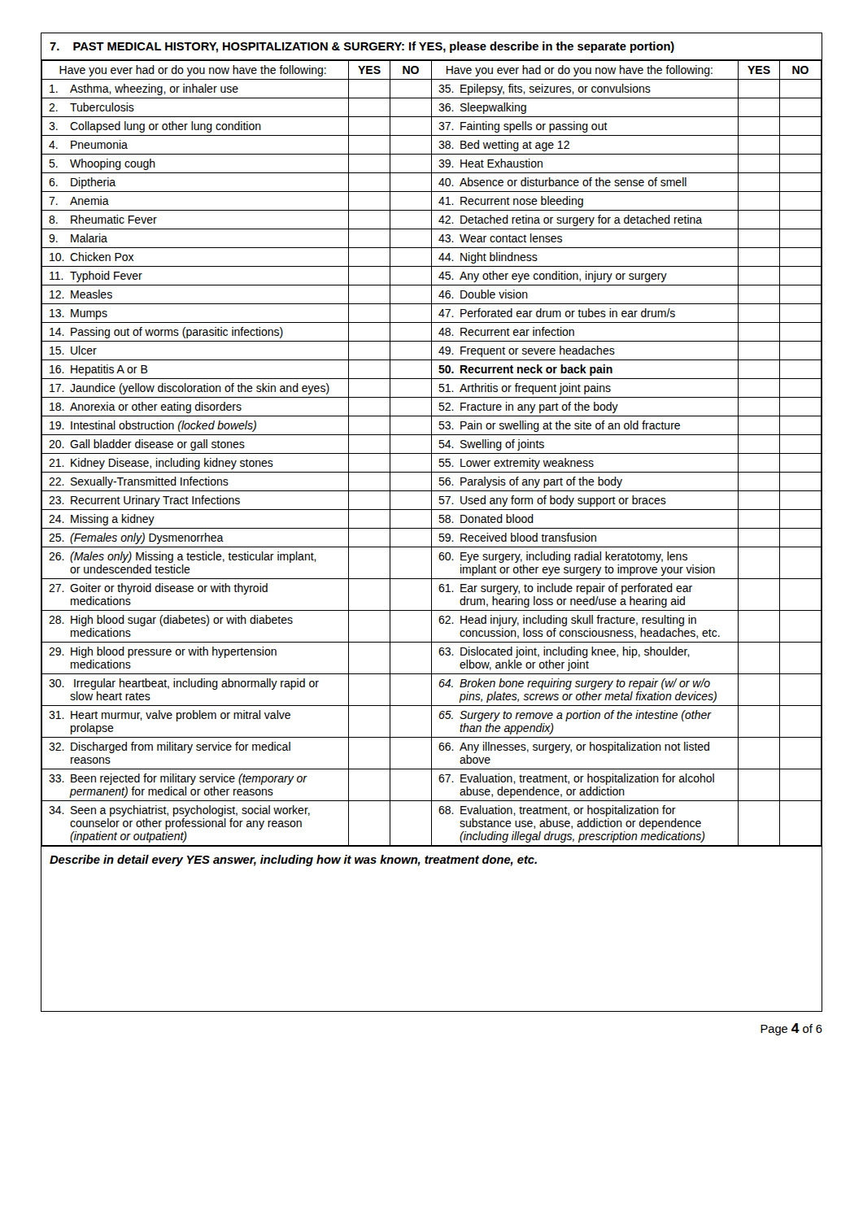7. PAST MEDICAL HISTORY, HOSPITALIZATION & SURGERY: If YES, please describe in the separate portion)
| Have you ever had or do you now have the following: | YES | NO | Have you ever had or do you now have the following: | YES | NO |
| --- | --- | --- | --- | --- | --- |
| 1. Asthma, wheezing, or inhaler use | | | 35. Epilepsy, fits, seizures, or convulsions | | |
| 2. Tuberculosis | | | 36. Sleepwalking | | |
| 3. Collapsed lung or other lung condition | | | 37. Fainting spells or passing out | | |
| 4. Pneumonia | | | 38. Bed wetting at age 12 | | |
| 5. Whooping cough | | | 39. Heat Exhaustion | | |
| 6. Diptheria | | | 40. Absence or disturbance of the sense of smell | | |
| 7. Anemia | | | 41. Recurrent nose bleeding | | |
| 8. Rheumatic Fever | | | 42. Detached retina or surgery for a detached retina | | |
| 9. Malaria | | | 43. Wear contact lenses | | |
| 10. Chicken Pox | | | 44. Night blindness | | |
| 11. Typhoid Fever | | | 45. Any other eye condition, injury or surgery | | |
| 12. Measles | | | 46. Double vision | | |
| 13. Mumps | | | 47. Perforated ear drum or tubes in ear drum/s | | |
| 14. Passing out of worms (parasitic infections) | | | 48. Recurrent ear infection | | |
| 15. Ulcer | | | 49. Frequent or severe headaches | | |
| 16. Hepatitis A or B | | | 50. Recurrent neck or back pain | | |
| 17. Jaundice (yellow discoloration of the skin and eyes) | | | 51. Arthritis or frequent joint pains | | |
| 18. Anorexia or other eating disorders | | | 52. Fracture in any part of the body | | |
| 19. Intestinal obstruction (locked bowels) | | | 53. Pain or swelling at the site of an old fracture | | |
| 20. Gall bladder disease or gall stones | | | 54. Swelling of joints | | |
| 21. Kidney Disease, including kidney stones | | | 55. Lower extremity weakness | | |
| 22. Sexually-Transmitted Infections | | | 56. Paralysis of any part of the body | | |
| 23. Recurrent Urinary Tract Infections | | | 57. Used any form of body support or braces | | |
| 24. Missing a kidney | | | 58. Donated blood | | |
| 25. (Females only) Dysmenorrhea | | | 59. Received blood transfusion | | |
| 26. (Males only) Missing a testicle, testicular implant, or undescended testicle | | | 60. Eye surgery, including radial keratotomy, lens implant or other eye surgery to improve your vision | | |
| 27. Goiter or thyroid disease or with thyroid medications | | | 61. Ear surgery, to include repair of perforated ear drum, hearing loss or need/use a hearing aid | | |
| 28. High blood sugar (diabetes) or with diabetes medications | | | 62. Head injury, including skull fracture, resulting in concussion, loss of consciousness, headaches, etc. | | |
| 29. High blood pressure or with hypertension medications | | | 63. Dislocated joint, including knee, hip, shoulder, elbow, ankle or other joint | | |
| 30. Irregular heartbeat, including abnormally rapid or slow heart rates | | | 64. Broken bone requiring surgery to repair (w/ or w/o pins, plates, screws or other metal fixation devices) | | |
| 31. Heart murmur, valve problem or mitral valve prolapse | | | 65. Surgery to remove a portion of the intestine (other than the appendix) | | |
| 32. Discharged from military service for medical reasons | | | 66. Any illnesses, surgery, or hospitalization not listed above | | |
| 33. Been rejected for military service (temporary or permanent) for medical or other reasons | | | 67. Evaluation, treatment, or hospitalization for alcohol abuse, dependence, or addiction | | |
| 34. Seen a psychiatrist, psychologist, social worker, counselor or other professional for any reason (inpatient or outpatient) | | | 68. Evaluation, treatment, or hospitalization for substance use, abuse, addiction or dependence (including illegal drugs, prescription medications) | | |
Describe in detail every YES answer, including how it was known, treatment done, etc.
Page 4 of 6